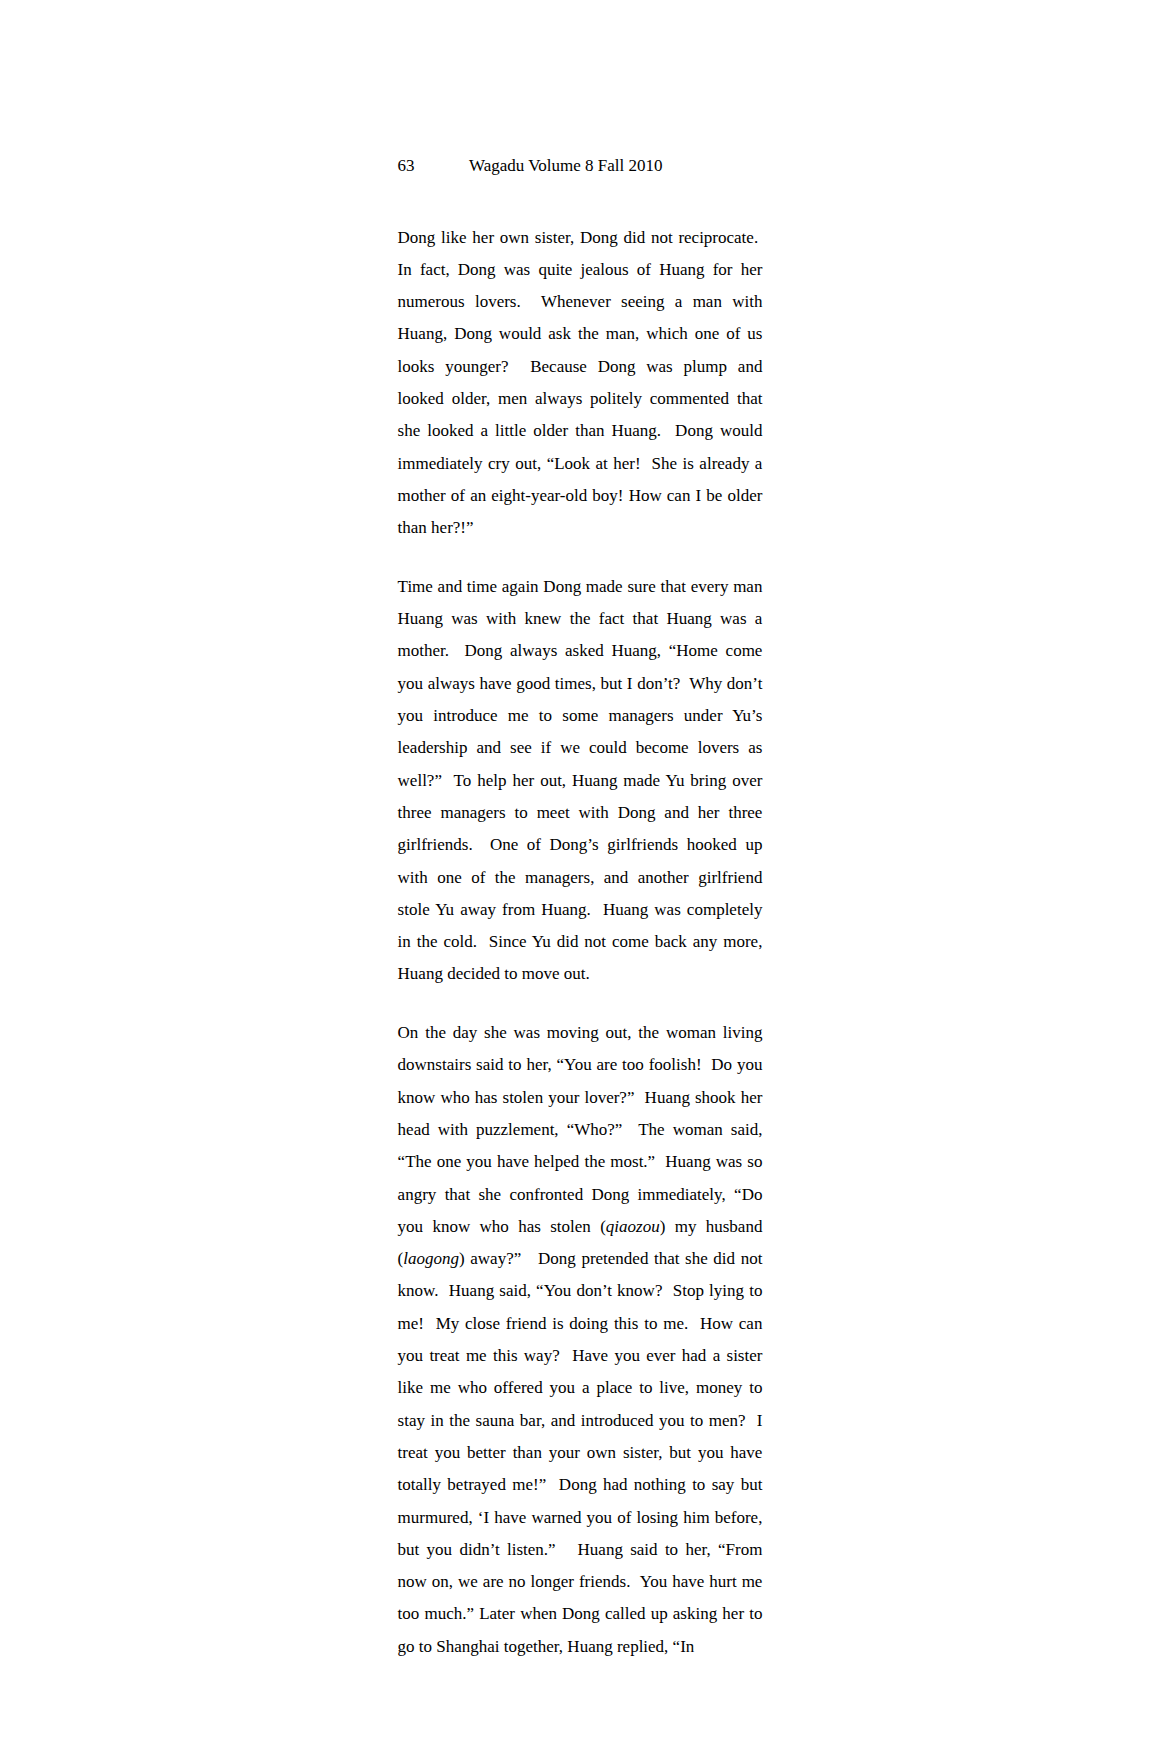63 Wagadu Volume 8 Fall 2010
Dong like her own sister, Dong did not reciprocate. In fact, Dong was quite jealous of Huang for her numerous lovers. Whenever seeing a man with Huang, Dong would ask the man, which one of us looks younger? Because Dong was plump and looked older, men always politely commented that she looked a little older than Huang. Dong would immediately cry out, “Look at her! She is already a mother of an eight-year-old boy! How can I be older than her?!”
Time and time again Dong made sure that every man Huang was with knew the fact that Huang was a mother. Dong always asked Huang, “Home come you always have good times, but I don’t? Why don’t you introduce me to some managers under Yu’s leadership and see if we could become lovers as well?” To help her out, Huang made Yu bring over three managers to meet with Dong and her three girlfriends. One of Dong’s girlfriends hooked up with one of the managers, and another girlfriend stole Yu away from Huang. Huang was completely in the cold. Since Yu did not come back any more, Huang decided to move out.
On the day she was moving out, the woman living downstairs said to her, “You are too foolish! Do you know who has stolen your lover?” Huang shook her head with puzzlement, “Who?” The woman said, “The one you have helped the most.” Huang was so angry that she confronted Dong immediately, “Do you know who has stolen (qiaozou) my husband (laogong) away?” Dong pretended that she did not know. Huang said, “You don’t know? Stop lying to me! My close friend is doing this to me. How can you treat me this way? Have you ever had a sister like me who offered you a place to live, money to stay in the sauna bar, and introduced you to men? I treat you better than your own sister, but you have totally betrayed me!” Dong had nothing to say but murmured, ‘I have warned you of losing him before, but you didn’t listen.” Huang said to her, “From now on, we are no longer friends. You have hurt me too much.” Later when Dong called up asking her to go to Shanghai together, Huang replied, “In